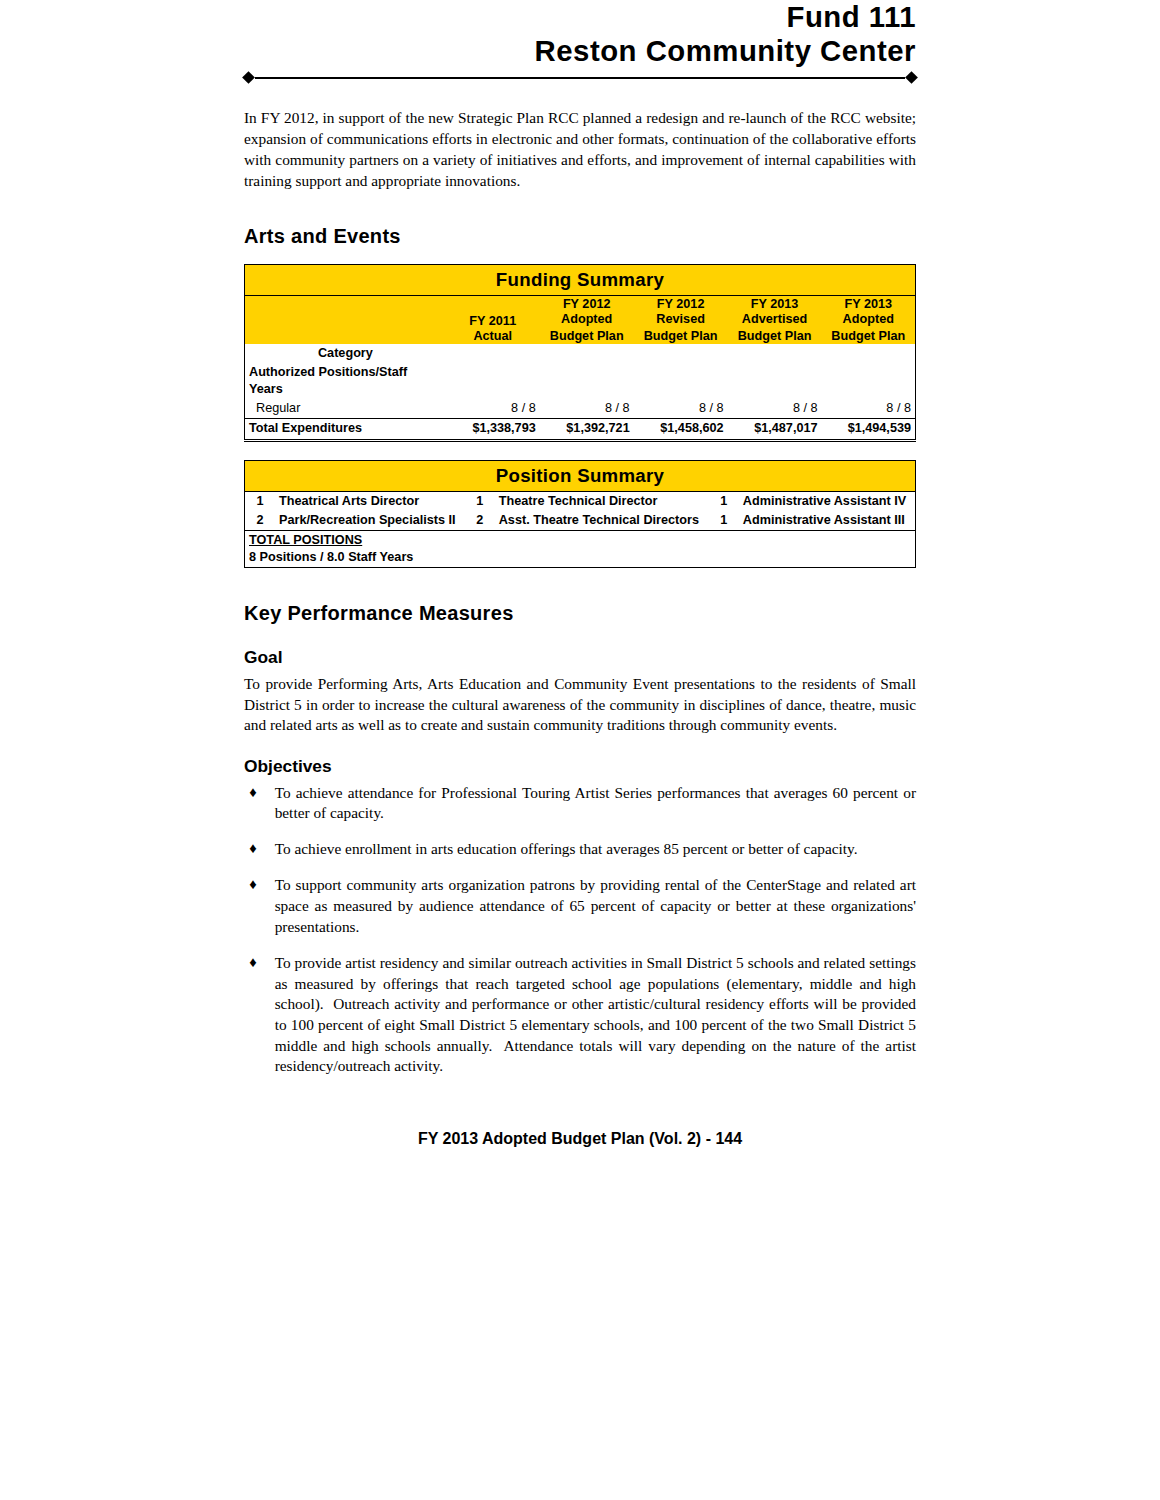Fund 111
Reston Community Center
In FY 2012, in support of the new Strategic Plan RCC planned a redesign and re-launch of the RCC website; expansion of communications efforts in electronic and other formats, continuation of the collaborative efforts with community partners on a variety of initiatives and efforts, and improvement of internal capabilities with training support and appropriate innovations.
Arts and Events
Funding Summary
| | FY 2011 Actual | FY 2012 Adopted | FY 2012 Revised | FY 2013 Advertised | FY 2013 Adopted |
| --- | --- | --- | --- | --- | --- |
| Budget Plan | Budget Plan | Budget Plan | Budget Plan |
| Category | |
| Authorized Positions/Staff Years | |
| Regular | 8 / 8 | 8 / 8 | 8 / 8 | 8 / 8 | 8 / 8 |
| Total Expenditures | $1,338,793 | $1,392,721 | $1,458,602 | $1,487,017 | $1,494,539 |
Position Summary
| 1 | Theatrical Arts Director | 1 | Theatre Technical Director | 1 | Administrative Assistant IV |
| 2 | Park/Recreation Specialists II | 2 | Asst. Theatre Technical Directors | 1 | Administrative Assistant III |
| TOTAL POSITIONS 8 Positions / 8.0 Staff Years |
Key Performance Measures
Goal
To provide Performing Arts, Arts Education and Community Event presentations to the residents of Small District 5 in order to increase the cultural awareness of the community in disciplines of dance, theatre, music and related arts as well as to create and sustain community traditions through community events.
Objectives
To achieve attendance for Professional Touring Artist Series performances that averages 60 percent or better of capacity.
To achieve enrollment in arts education offerings that averages 85 percent or better of capacity.
To support community arts organization patrons by providing rental of the CenterStage and related art space as measured by audience attendance of 65 percent of capacity or better at these organizations' presentations.
To provide artist residency and similar outreach activities in Small District 5 schools and related settings as measured by offerings that reach targeted school age populations (elementary, middle and high school). Outreach activity and performance or other artistic/cultural residency efforts will be provided to 100 percent of eight Small District 5 elementary schools, and 100 percent of the two Small District 5 middle and high schools annually. Attendance totals will vary depending on the nature of the artist residency/outreach activity.
FY 2013 Adopted Budget Plan (Vol. 2) - 144